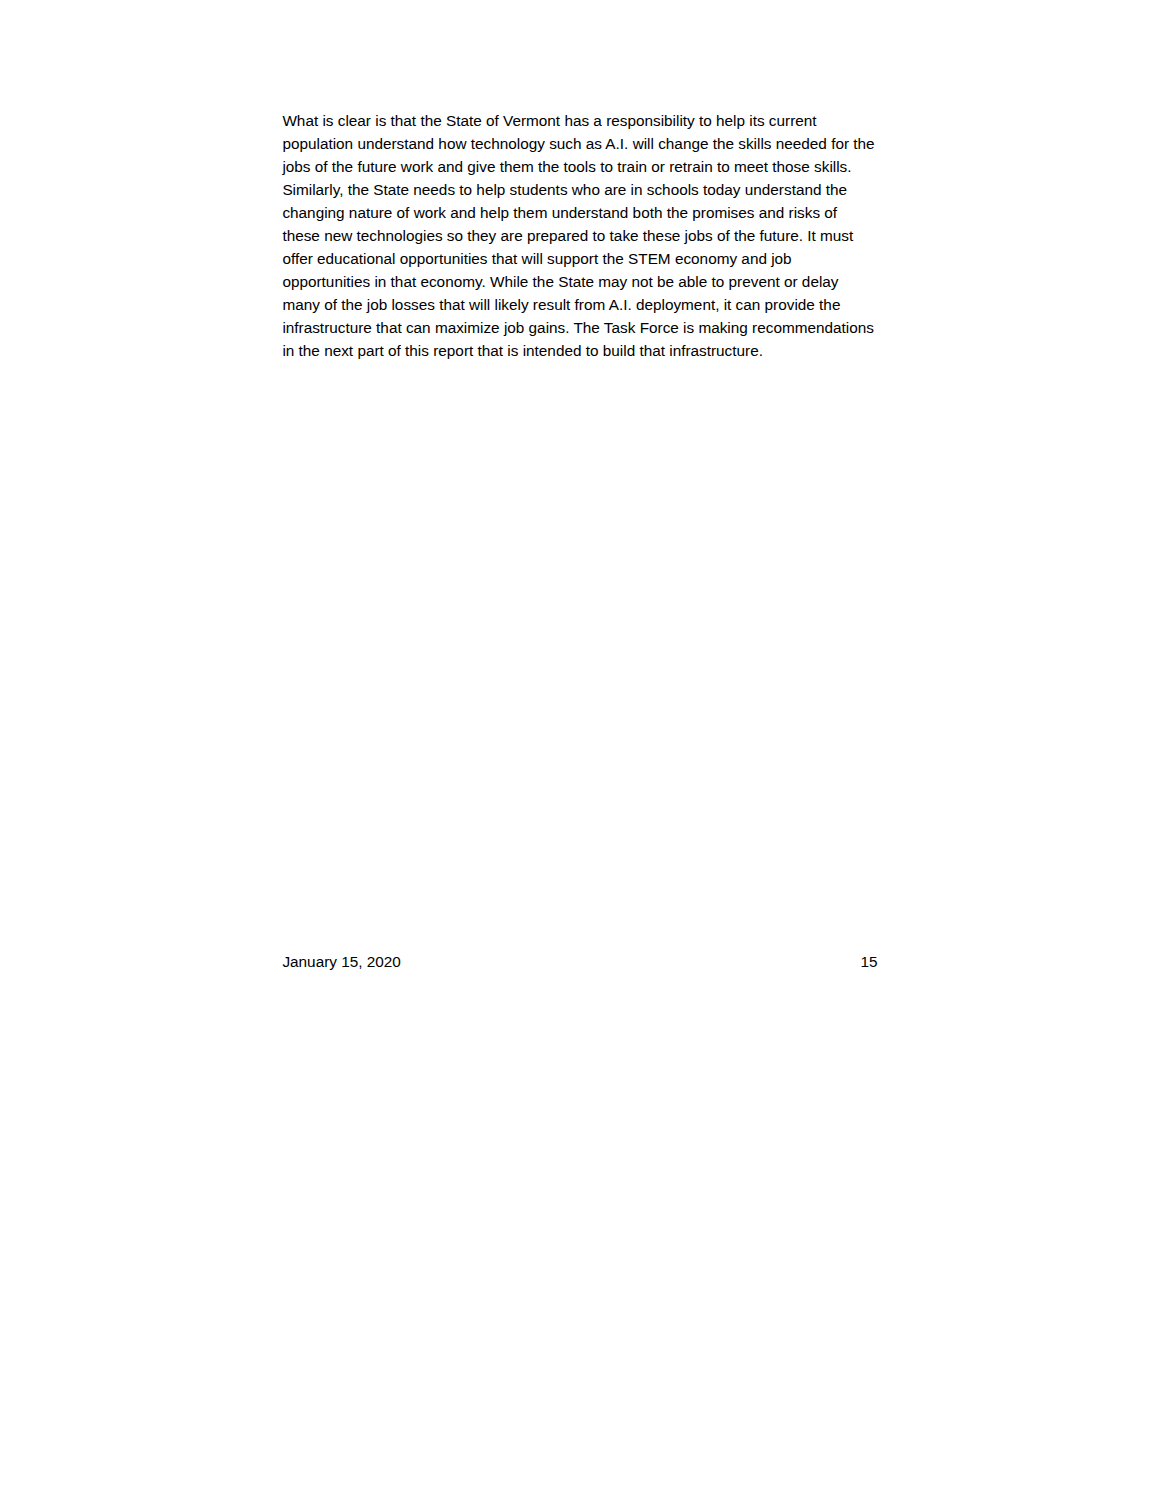What is clear is that the State of Vermont has a responsibility to help its current population understand how technology such as A.I. will change the skills needed for the jobs of the future work and give them the tools to train or retrain to meet those skills. Similarly, the State needs to help students who are in schools today understand the changing nature of work and help them understand both the promises and risks of these new technologies so they are prepared to take these jobs of the future. It must offer educational opportunities that will support the STEM economy and job opportunities in that economy. While the State may not be able to prevent or delay many of the job losses that will likely result from A.I. deployment, it can provide the infrastructure that can maximize job gains. The Task Force is making recommendations in the next part of this report that is intended to build that infrastructure.
January 15, 2020 15